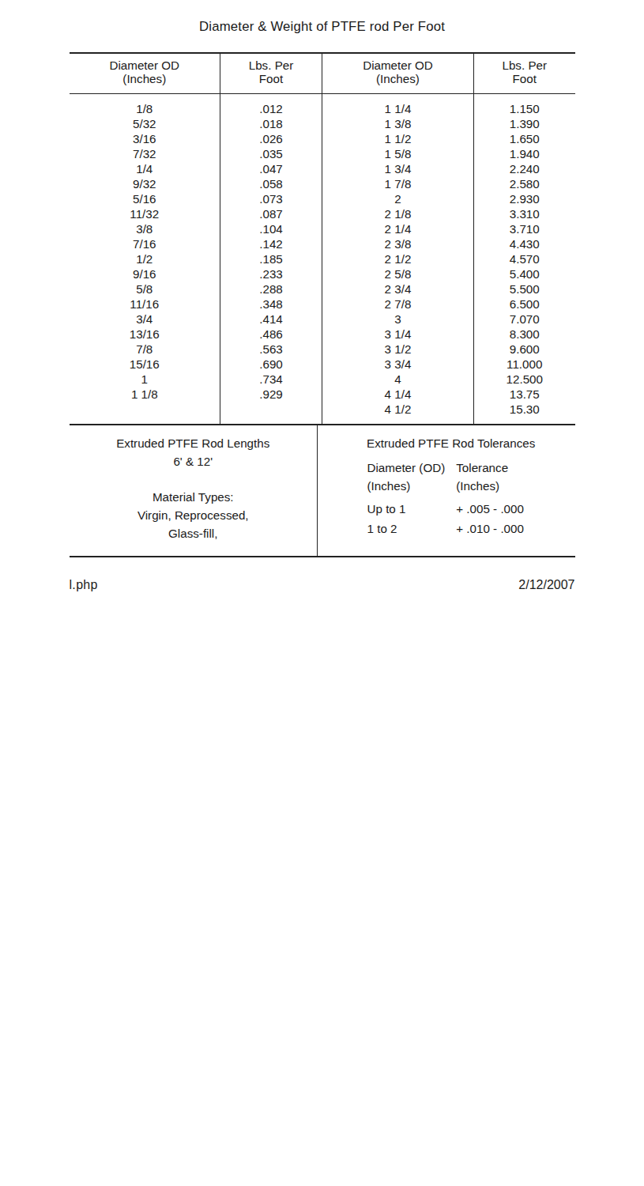Diameter & Weight of PTFE rod Per Foot
| Diameter OD (Inches) | Lbs. Per Foot | Diameter OD (Inches) | Lbs. Per Foot |
| --- | --- | --- | --- |
| 1/8 | .012 | 1 1/4 | 1.150 |
| 5/32 | .018 | 1 3/8 | 1.390 |
| 3/16 | .026 | 1 1/2 | 1.650 |
| 7/32 | .035 | 1 5/8 | 1.940 |
| 1/4 | .047 | 1 3/4 | 2.240 |
| 9/32 | .058 | 1 7/8 | 2.580 |
| 5/16 | .073 | 2 | 2.930 |
| 11/32 | .087 | 2 1/8 | 3.310 |
| 3/8 | .104 | 2 1/4 | 3.710 |
| 7/16 | .142 | 2 3/8 | 4.430 |
| 1/2 | .185 | 2 1/2 | 4.570 |
| 9/16 | .233 | 2 5/8 | 5.400 |
| 5/8 | .288 | 2 3/4 | 5.500 |
| 11/16 | .348 | 2 7/8 | 6.500 |
| 3/4 | .414 | 3 | 7.070 |
| 13/16 | .486 | 3 1/4 | 8.300 |
| 7/8 | .563 | 3 1/2 | 9.600 |
| 15/16 | .690 | 3 3/4 | 11.000 |
| 1 | .734 | 4 | 12.500 |
| 1 1/8 | .929 | 4 1/4 | 13.75 |
| | | 4 1/2 | 15.30 |
Extruded PTFE Rod Lengths
6' & 12'
Material Types:
Virgin, Reprocessed,
Glass-fill,
Extruded PTFE Rod Tolerances
| Diameter (OD) (Inches) | Tolerance (Inches) |
| --- | --- |
| Up to 1 | + .005 - .000 |
| 1 to 2 | + .010 - .000 |
l.php 2/12/2007